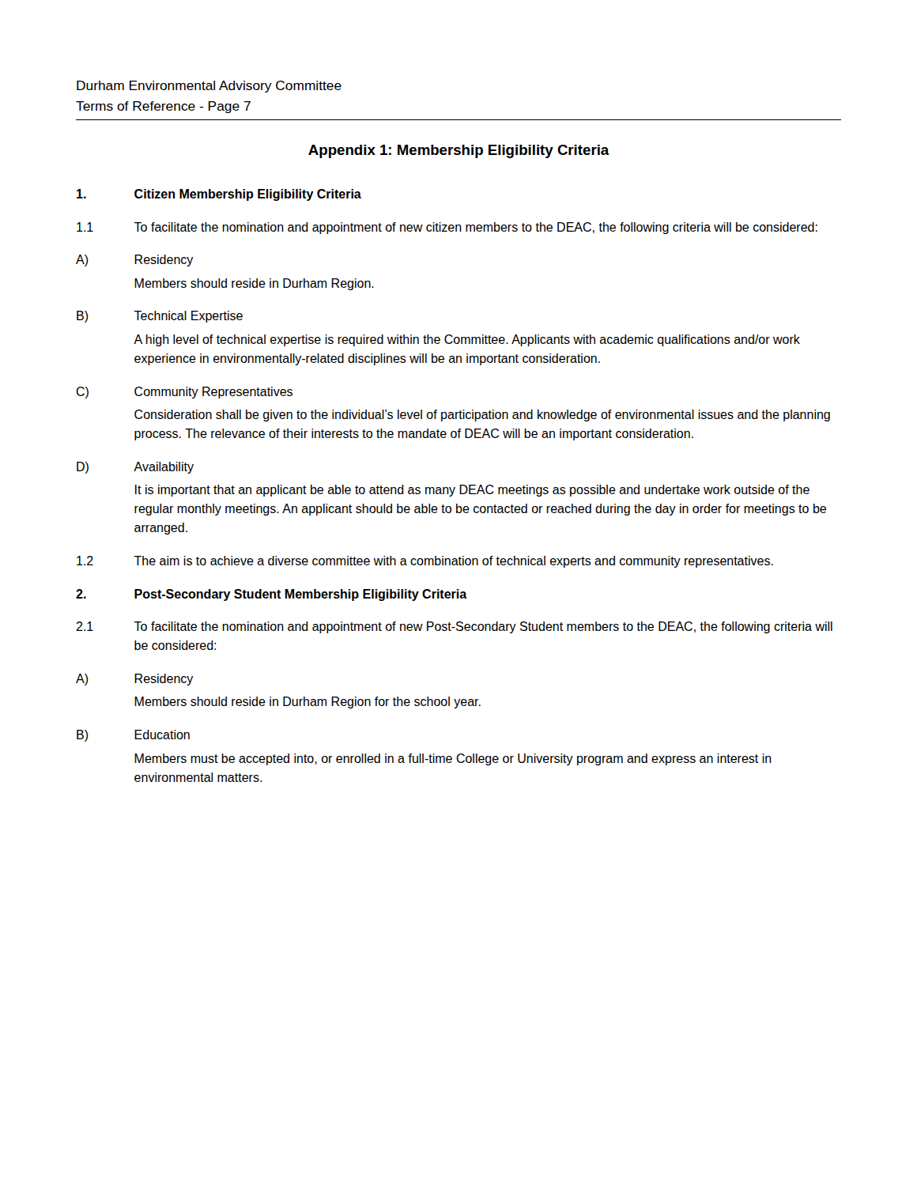Durham Environmental Advisory Committee
Terms of Reference - Page 7
Appendix 1: Membership Eligibility Criteria
1.
Citizen Membership Eligibility Criteria
1.1
To facilitate the nomination and appointment of new citizen members to the DEAC, the following criteria will be considered:
A)
Residency
Members should reside in Durham Region.
B)
Technical Expertise
A high level of technical expertise is required within the Committee. Applicants with academic qualifications and/or work experience in environmentally-related disciplines will be an important consideration.
C)
Community Representatives
Consideration shall be given to the individual’s level of participation and knowledge of environmental issues and the planning process. The relevance of their interests to the mandate of DEAC will be an important consideration.
D)
Availability
It is important that an applicant be able to attend as many DEAC meetings as possible and undertake work outside of the regular monthly meetings. An applicant should be able to be contacted or reached during the day in order for meetings to be arranged.
1.2
The aim is to achieve a diverse committee with a combination of technical experts and community representatives.
2.
Post-Secondary Student Membership Eligibility Criteria
2.1
To facilitate the nomination and appointment of new Post-Secondary Student members to the DEAC, the following criteria will be considered:
A)
Residency
Members should reside in Durham Region for the school year.
B)
Education
Members must be accepted into, or enrolled in a full-time College or University program and express an interest in environmental matters.